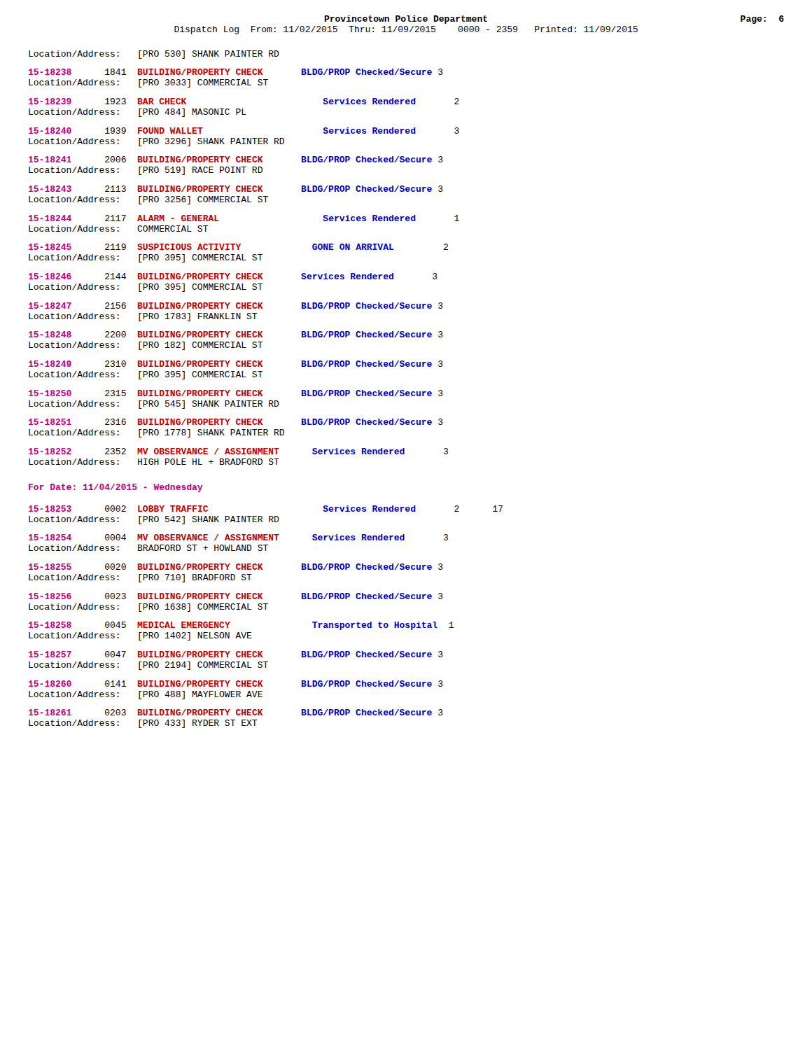Provincetown Police Department Page: 6
Dispatch Log From: 11/02/2015 Thru: 11/09/2015 0000 - 2359 Printed: 11/09/2015
Location/Address: [PRO 530] SHANK PAINTER RD
15-18238 1841 BUILDING/PROPERTY CHECK BLDG/PROP Checked/Secure 3
Location/Address: [PRO 3033] COMMERCIAL ST
15-18239 1923 BAR CHECK Services Rendered 2
Location/Address: [PRO 484] MASONIC PL
15-18240 1939 FOUND WALLET Services Rendered 3
Location/Address: [PRO 3296] SHANK PAINTER RD
15-18241 2006 BUILDING/PROPERTY CHECK BLDG/PROP Checked/Secure 3
Location/Address: [PRO 519] RACE POINT RD
15-18243 2113 BUILDING/PROPERTY CHECK BLDG/PROP Checked/Secure 3
Location/Address: [PRO 3256] COMMERCIAL ST
15-18244 2117 ALARM - GENERAL Services Rendered 1
Location/Address: COMMERCIAL ST
15-18245 2119 SUSPICIOUS ACTIVITY GONE ON ARRIVAL 2
Location/Address: [PRO 395] COMMERCIAL ST
15-18246 2144 BUILDING/PROPERTY CHECK Services Rendered 3
Location/Address: [PRO 395] COMMERCIAL ST
15-18247 2156 BUILDING/PROPERTY CHECK BLDG/PROP Checked/Secure 3
Location/Address: [PRO 1783] FRANKLIN ST
15-18248 2200 BUILDING/PROPERTY CHECK BLDG/PROP Checked/Secure 3
Location/Address: [PRO 182] COMMERCIAL ST
15-18249 2310 BUILDING/PROPERTY CHECK BLDG/PROP Checked/Secure 3
Location/Address: [PRO 395] COMMERCIAL ST
15-18250 2315 BUILDING/PROPERTY CHECK BLDG/PROP Checked/Secure 3
Location/Address: [PRO 545] SHANK PAINTER RD
15-18251 2316 BUILDING/PROPERTY CHECK BLDG/PROP Checked/Secure 3
Location/Address: [PRO 1778] SHANK PAINTER RD
15-18252 2352 MV OBSERVANCE / ASSIGNMENT Services Rendered 3
Location/Address: HIGH POLE HL + BRADFORD ST
For Date: 11/04/2015 - Wednesday
15-18253 0002 LOBBY TRAFFIC Services Rendered 2 17
Location/Address: [PRO 542] SHANK PAINTER RD
15-18254 0004 MV OBSERVANCE / ASSIGNMENT Services Rendered 3
Location/Address: BRADFORD ST + HOWLAND ST
15-18255 0020 BUILDING/PROPERTY CHECK BLDG/PROP Checked/Secure 3
Location/Address: [PRO 710] BRADFORD ST
15-18256 0023 BUILDING/PROPERTY CHECK BLDG/PROP Checked/Secure 3
Location/Address: [PRO 1638] COMMERCIAL ST
15-18258 0045 MEDICAL EMERGENCY Transported to Hospital 1
Location/Address: [PRO 1402] NELSON AVE
15-18257 0047 BUILDING/PROPERTY CHECK BLDG/PROP Checked/Secure 3
Location/Address: [PRO 2194] COMMERCIAL ST
15-18260 0141 BUILDING/PROPERTY CHECK BLDG/PROP Checked/Secure 3
Location/Address: [PRO 488] MAYFLOWER AVE
15-18261 0203 BUILDING/PROPERTY CHECK BLDG/PROP Checked/Secure 3
Location/Address: [PRO 433] RYDER ST EXT